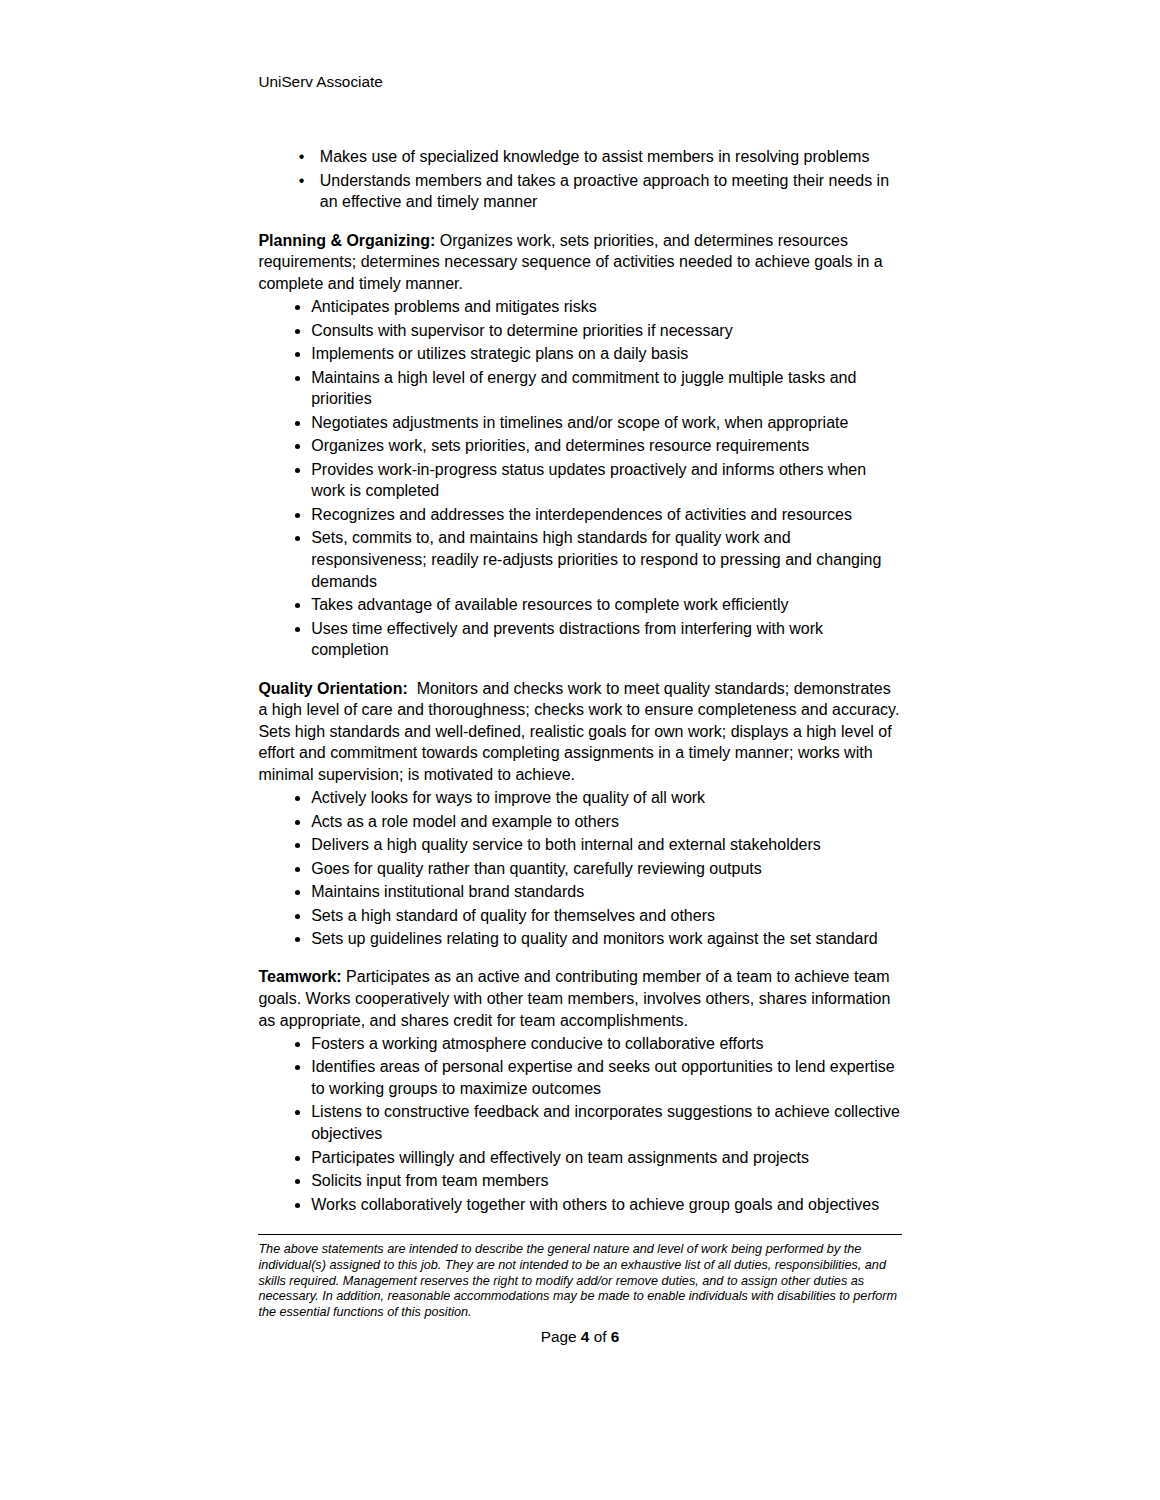UniServ Associate
Makes use of specialized knowledge to assist members in resolving problems
Understands members and takes a proactive approach to meeting their needs in an effective and timely manner
Planning & Organizing: Organizes work, sets priorities, and determines resources requirements; determines necessary sequence of activities needed to achieve goals in a complete and timely manner.
Anticipates problems and mitigates risks
Consults with supervisor to determine priorities if necessary
Implements or utilizes strategic plans on a daily basis
Maintains a high level of energy and commitment to juggle multiple tasks and priorities
Negotiates adjustments in timelines and/or scope of work, when appropriate
Organizes work, sets priorities, and determines resource requirements
Provides work-in-progress status updates proactively and informs others when work is completed
Recognizes and addresses the interdependences of activities and resources
Sets, commits to, and maintains high standards for quality work and responsiveness; readily re-adjusts priorities to respond to pressing and changing demands
Takes advantage of available resources to complete work efficiently
Uses time effectively and prevents distractions from interfering with work completion
Quality Orientation: Monitors and checks work to meet quality standards; demonstrates a high level of care and thoroughness; checks work to ensure completeness and accuracy. Sets high standards and well-defined, realistic goals for own work; displays a high level of effort and commitment towards completing assignments in a timely manner; works with minimal supervision; is motivated to achieve.
Actively looks for ways to improve the quality of all work
Acts as a role model and example to others
Delivers a high quality service to both internal and external stakeholders
Goes for quality rather than quantity, carefully reviewing outputs
Maintains institutional brand standards
Sets a high standard of quality for themselves and others
Sets up guidelines relating to quality and monitors work against the set standard
Teamwork: Participates as an active and contributing member of a team to achieve team goals. Works cooperatively with other team members, involves others, shares information as appropriate, and shares credit for team accomplishments.
Fosters a working atmosphere conducive to collaborative efforts
Identifies areas of personal expertise and seeks out opportunities to lend expertise to working groups to maximize outcomes
Listens to constructive feedback and incorporates suggestions to achieve collective objectives
Participates willingly and effectively on team assignments and projects
Solicits input from team members
Works collaboratively together with others to achieve group goals and objectives
The above statements are intended to describe the general nature and level of work being performed by the individual(s) assigned to this job. They are not intended to be an exhaustive list of all duties, responsibilities, and skills required. Management reserves the right to modify add/or remove duties, and to assign other duties as necessary. In addition, reasonable accommodations may be made to enable individuals with disabilities to perform the essential functions of this position.
Page 4 of 6